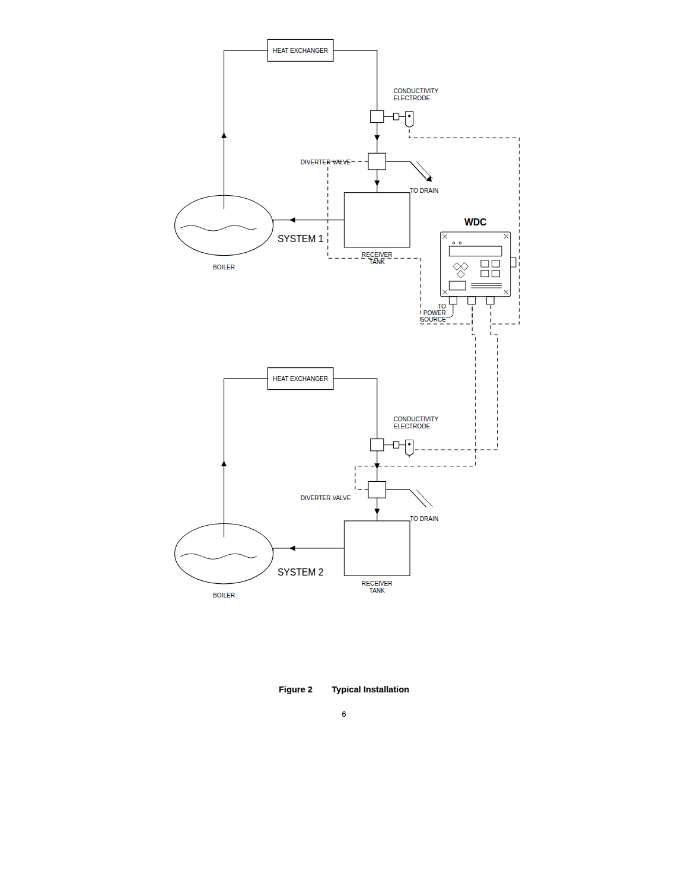Figure 2 Typical Installation Two identical boiler systems, each with a heat exchanger, conductivity electrode, diverter valve, receiver tank and drain, both wired to a single WDC controller. HEAT EXCHANGER CONDUCTIVITY ELECTRODE DIVERTER VALVE TO DRAIN RECEIVER TANK BOILER SYSTEM 1 WDC TO POWER SOURCE HEAT EXCHANGER CONDUCTIVITY ELECTRODE DIVERTER VALVE TO DRAIN RECEIVER TANK BOILER SYSTEM 2
Figure 2 Typical Installation
6